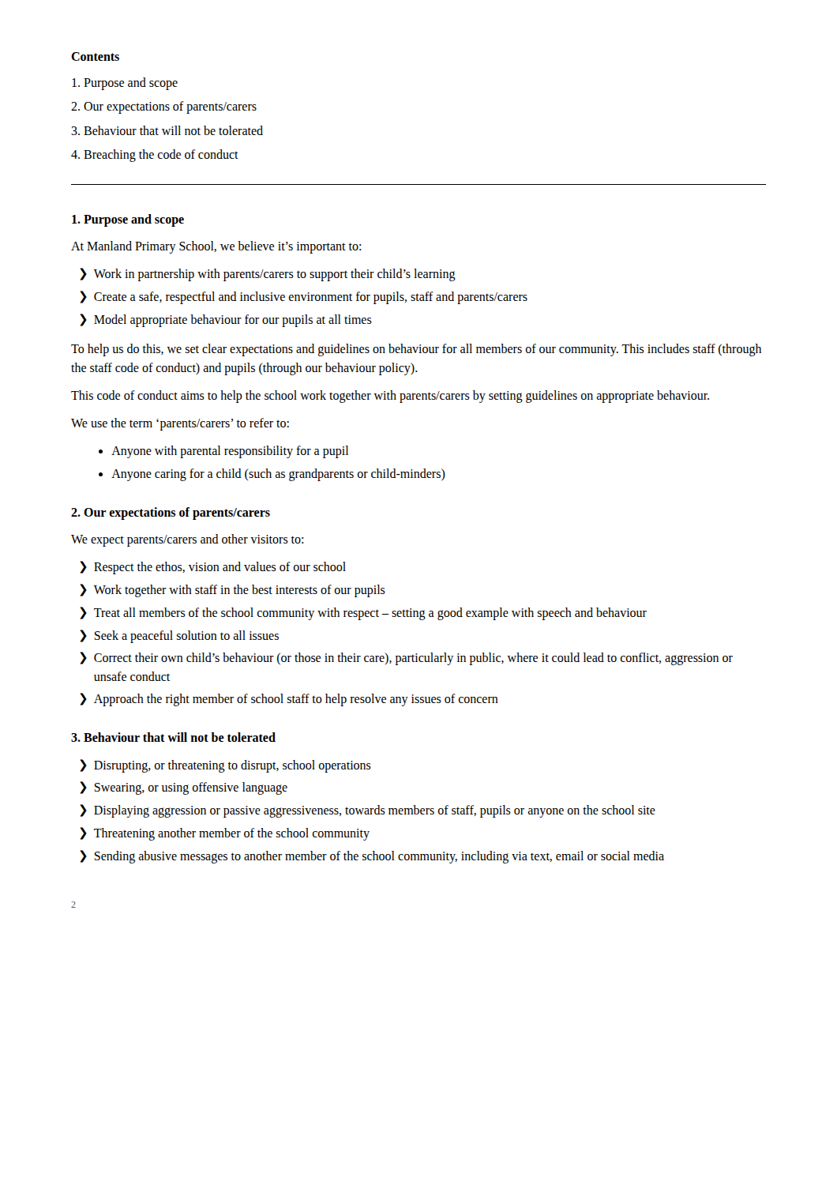Contents
1. Purpose and scope
2. Our expectations of parents/carers
3. Behaviour that will not be tolerated
4. Breaching the code of conduct
1. Purpose and scope
At Manland Primary School, we believe it’s important to:
Work in partnership with parents/carers to support their child’s learning
Create a safe, respectful and inclusive environment for pupils, staff and parents/carers
Model appropriate behaviour for our pupils at all times
To help us do this, we set clear expectations and guidelines on behaviour for all members of our community. This includes staff (through the staff code of conduct) and pupils (through our behaviour policy).
This code of conduct aims to help the school work together with parents/carers by setting guidelines on appropriate behaviour.
We use the term ‘parents/carers’ to refer to:
Anyone with parental responsibility for a pupil
Anyone caring for a child (such as grandparents or child-minders)
2. Our expectations of parents/carers
We expect parents/carers and other visitors to:
Respect the ethos, vision and values of our school
Work together with staff in the best interests of our pupils
Treat all members of the school community with respect – setting a good example with speech and behaviour
Seek a peaceful solution to all issues
Correct their own child’s behaviour (or those in their care), particularly in public, where it could lead to conflict, aggression or unsafe conduct
Approach the right member of school staff to help resolve any issues of concern
3. Behaviour that will not be tolerated
Disrupting, or threatening to disrupt, school operations
Swearing, or using offensive language
Displaying aggression or passive aggressiveness, towards members of staff, pupils or anyone on the school site
Threatening another member of the school community
Sending abusive messages to another member of the school community, including via text, email or social media
2